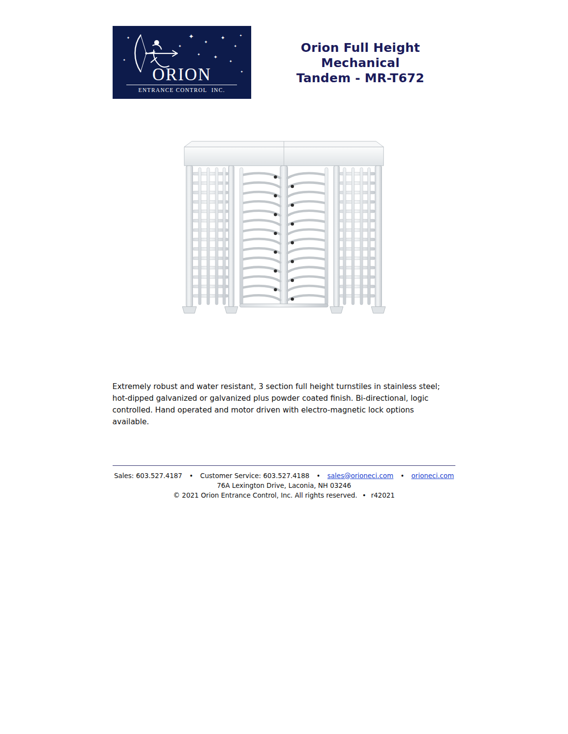✦ ✦ ✦ ✦ ✦ ✦ ✦ ✦ ✦ ✦ ✦ ✦
ORION
ENTRANCE CONTROL INC.
Orion Full Height Mechanical
Tandem - MR-T672
Extremely robust and water resistant, 3 section full height turnstiles in stainless steel; hot-dipped galvanized or galvanized plus powder coated finish. Bi-directional, logic controlled. Hand operated and motor driven with electro-magnetic lock options available.
Sales: 603.527.4187 • Customer Service: 603.527.4188 • sales@orioneci.com • orioneci.com
76A Lexington Drive, Laconia, NH 03246
© 2021 Orion Entrance Control, Inc. All rights reserved. • r42021